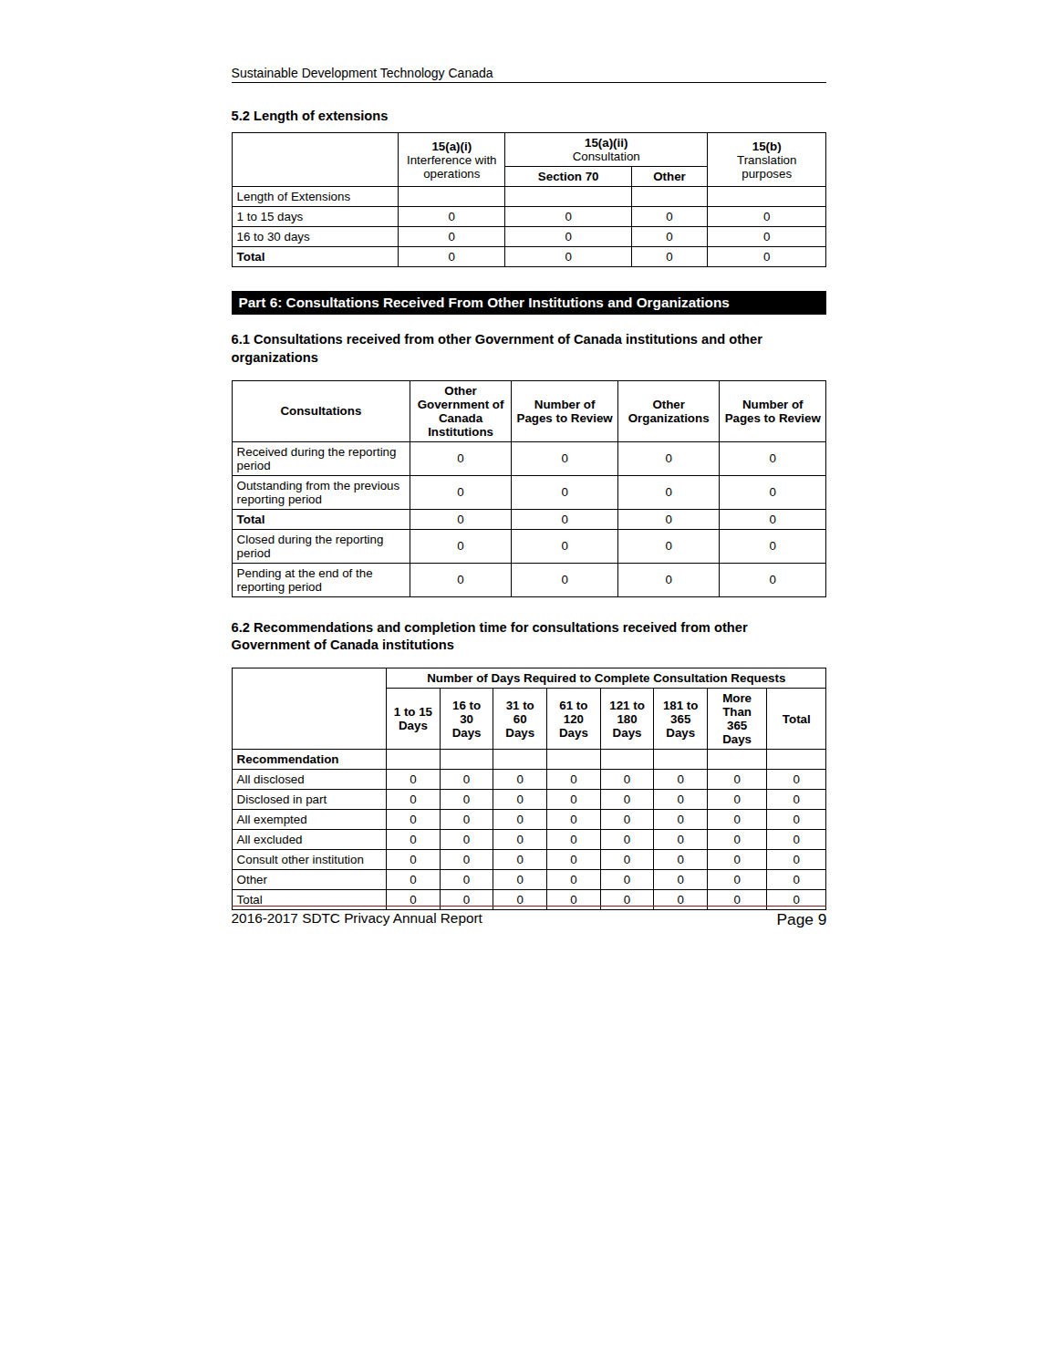Sustainable Development Technology Canada
5.2 Length of extensions
| | 15(a)(i) Interference with operations | 15(a)(ii) Consultation | 15(b) Translation purposes |
| --- | --- | --- | --- |
| Section 70 | Other |
| Length of Extensions | | | | |
| 1 to 15 days | 0 | 0 | 0 | 0 |
| 16 to 30 days | 0 | 0 | 0 | 0 |
| Total | 0 | 0 | 0 | 0 |
Part 6: Consultations Received From Other Institutions and Organizations
6.1 Consultations received from other Government of Canada institutions and other organizations
| Consultations | Other Government of Canada Institutions | Number of Pages to Review | Other Organizations | Number of Pages to Review |
| --- | --- | --- | --- | --- |
| Received during the reporting period | 0 | 0 | 0 | 0 |
| Outstanding from the previous reporting period | 0 | 0 | 0 | 0 |
| Total | 0 | 0 | 0 | 0 |
| Closed during the reporting period | 0 | 0 | 0 | 0 |
| Pending at the end of the reporting period | 0 | 0 | 0 | 0 |
6.2 Recommendations and completion time for consultations received from other Government of Canada institutions
| | Number of Days Required to Complete Consultation Requests |
| --- | --- |
| 1 to 15 Days | 16 to 30 Days | 31 to 60 Days | 61 to 120 Days | 121 to 180 Days | 181 to 365 Days | More Than 365 Days | Total |
| Recommendation | | | | | | | | |
| All disclosed | 0 | 0 | 0 | 0 | 0 | 0 | 0 | 0 |
| Disclosed in part | 0 | 0 | 0 | 0 | 0 | 0 | 0 | 0 |
| All exempted | 0 | 0 | 0 | 0 | 0 | 0 | 0 | 0 |
| All excluded | 0 | 0 | 0 | 0 | 0 | 0 | 0 | 0 |
| Consult other institution | 0 | 0 | 0 | 0 | 0 | 0 | 0 | 0 |
| Other | 0 | 0 | 0 | 0 | 0 | 0 | 0 | 0 |
| Total | 0 | 0 | 0 | 0 | 0 | 0 | 0 | 0 |
2016-2017 SDTC Privacy Annual Report Page 9